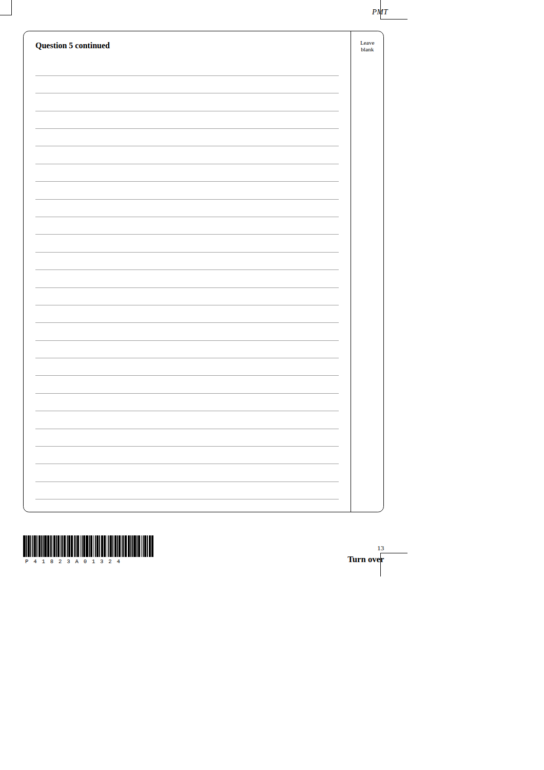PMT
Question 5 continued
Leave
blank
P41823A01324
13
Turn over